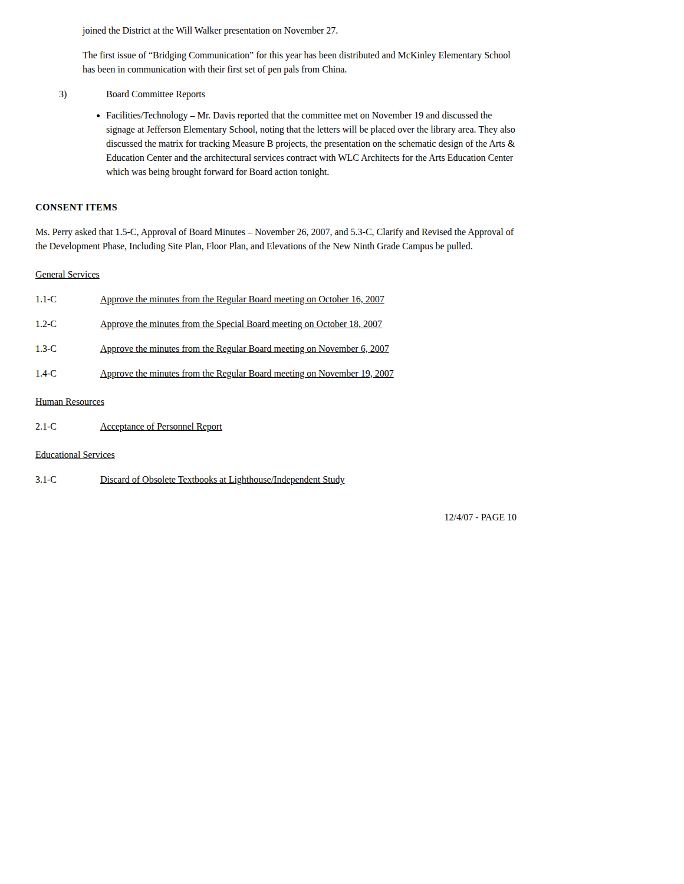joined the District at the Will Walker presentation on November 27.
The first issue of “Bridging Communication” for this year has been distributed and McKinley Elementary School has been in communication with their first set of pen pals from China.
3) Board Committee Reports
Facilities/Technology – Mr. Davis reported that the committee met on November 19 and discussed the signage at Jefferson Elementary School, noting that the letters will be placed over the library area. They also discussed the matrix for tracking Measure B projects, the presentation on the schematic design of the Arts & Education Center and the architectural services contract with WLC Architects for the Arts Education Center which was being brought forward for Board action tonight.
CONSENT ITEMS
Ms. Perry asked that 1.5-C, Approval of Board Minutes – November 26, 2007, and 5.3-C, Clarify and Revised the Approval of the Development Phase, Including Site Plan, Floor Plan, and Elevations of the New Ninth Grade Campus be pulled.
General Services
1.1-C Approve the minutes from the Regular Board meeting on October 16, 2007
1.2-C Approve the minutes from the Special Board meeting on October 18, 2007
1.3-C Approve the minutes from the Regular Board meeting on November 6, 2007
1.4-C Approve the minutes from the Regular Board meeting on November 19, 2007
Human Resources
2.1-C Acceptance of Personnel Report
Educational Services
3.1-C Discard of Obsolete Textbooks at Lighthouse/Independent Study
12/4/07 - PAGE 10